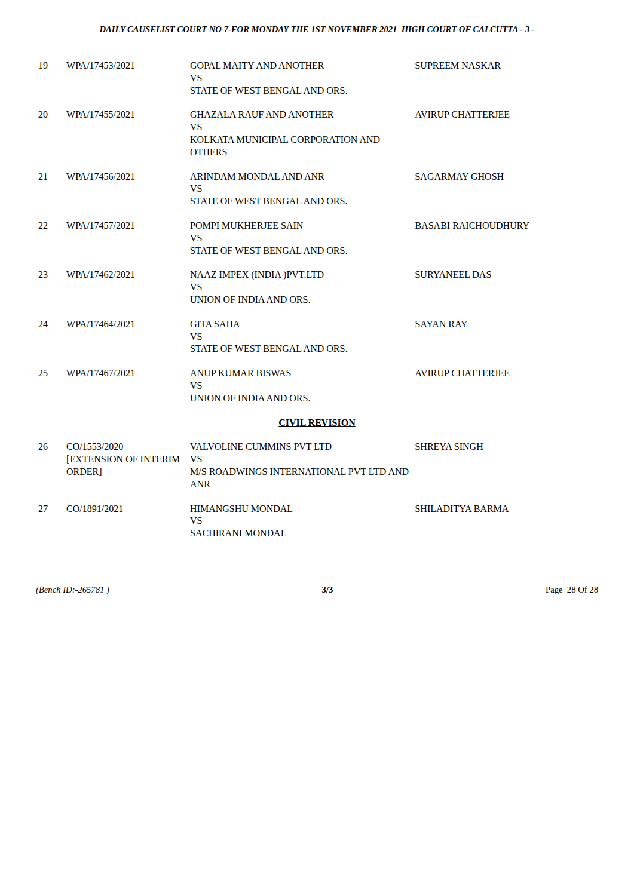DAILY CAUSELIST COURT NO 7-FOR MONDAY THE 1ST NOVEMBER 2021 HIGH COURT OF CALCUTTA - 3 -
| 19 | WPA/17453/2021 | GOPAL MAITY AND ANOTHER VS STATE OF WEST BENGAL AND ORS. | SUPREEM NASKAR |
| 20 | WPA/17455/2021 | GHAZALA RAUF AND ANOTHER VS KOLKATA MUNICIPAL CORPORATION AND OTHERS | AVIRUP CHATTERJEE |
| 21 | WPA/17456/2021 | ARINDAM MONDAL AND ANR VS STATE OF WEST BENGAL AND ORS. | SAGARMAY GHOSH |
| 22 | WPA/17457/2021 | POMPI MUKHERJEE SAIN VS STATE OF WEST BENGAL AND ORS. | BASABI RAICHOUDHURY |
| 23 | WPA/17462/2021 | NAAZ IMPEX (INDIA )PVT.LTD VS UNION OF INDIA AND ORS. | SURYANEEL DAS |
| 24 | WPA/17464/2021 | GITA SAHA VS STATE OF WEST BENGAL AND ORS. | SAYAN RAY |
| 25 | WPA/17467/2021 | ANUP KUMAR BISWAS VS UNION OF INDIA AND ORS. | AVIRUP CHATTERJEE |
| CIVIL REVISION |
| 26 | CO/1553/2020 [EXTENSION OF INTERIM ORDER] | VALVOLINE CUMMINS PVT LTD VS M/S ROADWINGS INTERNATIONAL PVT LTD AND ANR | SHREYA SINGH |
| 27 | CO/1891/2021 | HIMANGSHU MONDAL VS SACHIRANI MONDAL | SHILADITYA BARMA |
(Bench ID:-265781 )
3/3
Page 28 Of 28